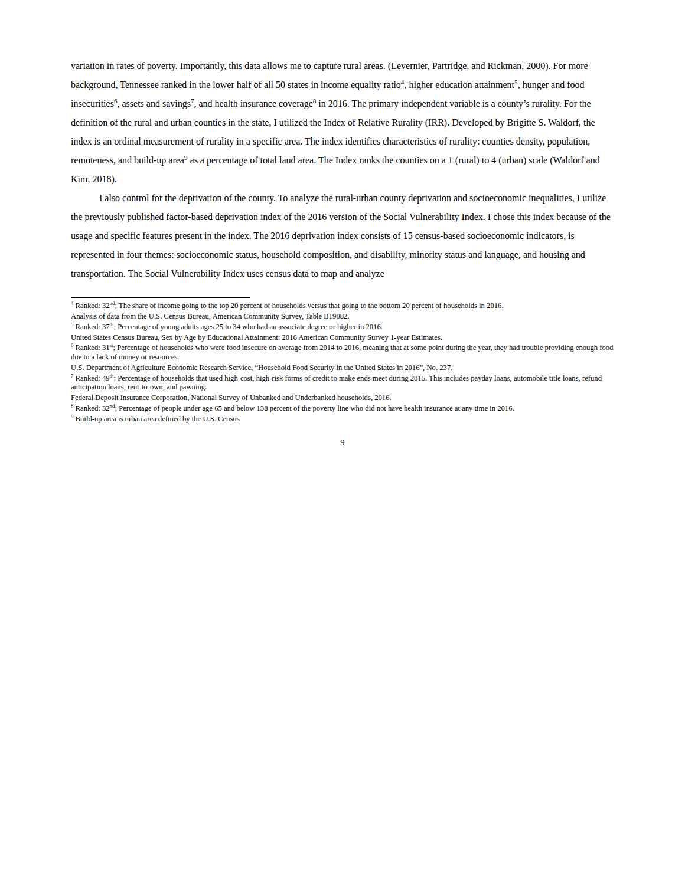variation in rates of poverty. Importantly, this data allows me to capture rural areas. (Levernier, Partridge, and Rickman, 2000). For more background, Tennessee ranked in the lower half of all 50 states in income equality ratio4, higher education attainment5, hunger and food insecurities6, assets and savings7, and health insurance coverage8 in 2016. The primary independent variable is a county’s rurality. For the definition of the rural and urban counties in the state, I utilized the Index of Relative Rurality (IRR). Developed by Brigitte S. Waldorf, the index is an ordinal measurement of rurality in a specific area. The index identifies characteristics of rurality: counties density, population, remoteness, and build-up area9 as a percentage of total land area. The Index ranks the counties on a 1 (rural) to 4 (urban) scale (Waldorf and Kim, 2018).
I also control for the deprivation of the county. To analyze the rural-urban county deprivation and socioeconomic inequalities, I utilize the previously published factor-based deprivation index of the 2016 version of the Social Vulnerability Index. I chose this index because of the usage and specific features present in the index. The 2016 deprivation index consists of 15 census-based socioeconomic indicators, is represented in four themes: socioeconomic status, household composition, and disability, minority status and language, and housing and transportation. The Social Vulnerability Index uses census data to map and analyze
4 Ranked: 32nd; The share of income going to the top 20 percent of households versus that going to the bottom 20 percent of households in 2016.
Analysis of data from the U.S. Census Bureau, American Community Survey, Table B19082.
5 Ranked: 37th; Percentage of young adults ages 25 to 34 who had an associate degree or higher in 2016.
United States Census Bureau, Sex by Age by Educational Attainment: 2016 American Community Survey 1-year Estimates.
6 Ranked: 31st; Percentage of households who were food insecure on average from 2014 to 2016, meaning that at some point during the year, they had trouble providing enough food due to a lack of money or resources.
U.S. Department of Agriculture Economic Research Service, “Household Food Security in the United States in 2016”, No. 237.
7 Ranked: 49th; Percentage of households that used high-cost, high-risk forms of credit to make ends meet during 2015. This includes payday loans, automobile title loans, refund anticipation loans, rent-to-own, and pawning.
Federal Deposit Insurance Corporation, National Survey of Unbanked and Underbanked households, 2016.
8 Ranked: 32nd; Percentage of people under age 65 and below 138 percent of the poverty line who did not have health insurance at any time in 2016.
9 Build-up area is urban area defined by the U.S. Census
9